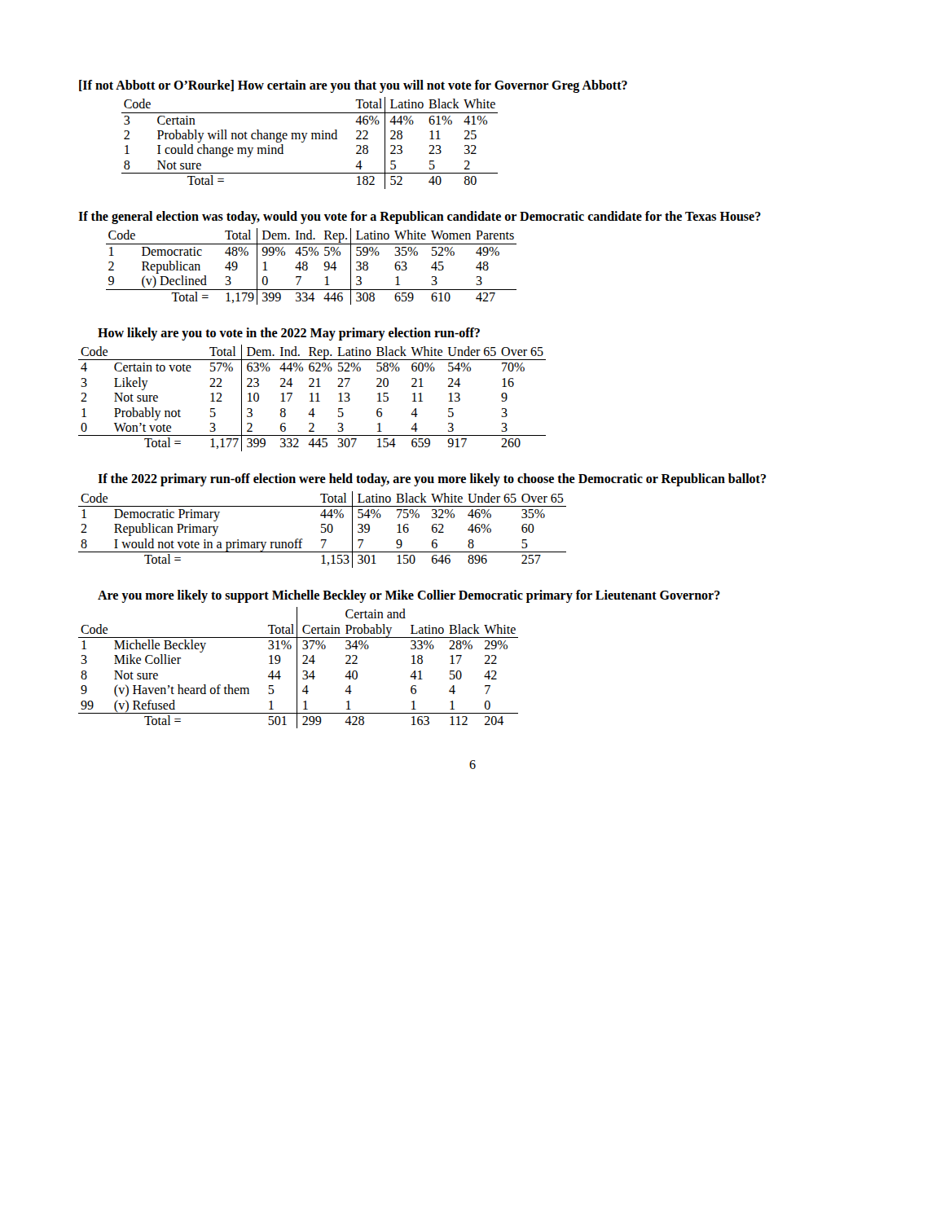[If not Abbott or O’Rourke] How certain are you that you will not vote for Governor Greg Abbott?
| Code | | Total | Latino | Black | White |
| --- | --- | --- | --- | --- | --- |
| 3 | Certain | 46% | 44% | 61% | 41% |
| 2 | Probably will not change my mind | 22 | 28 | 11 | 25 |
| 1 | I could change my mind | 28 | 23 | 23 | 32 |
| 8 | Not sure | 4 | 5 | 5 | 2 |
| | Total = | 182 | 52 | 40 | 80 |
If the general election was today, would you vote for a Republican candidate or Democratic candidate for the Texas House?
| Code | | Total | Dem. | Ind. | Rep. | Latino | White | Women | Parents |
| --- | --- | --- | --- | --- | --- | --- | --- | --- | --- |
| 1 | Democratic | 48% | 99% | 45% | 5% | 59% | 35% | 52% | 49% |
| 2 | Republican | 49 | 1 | 48 | 94 | 38 | 63 | 45 | 48 |
| 9 | (v) Declined | 3 | 0 | 7 | 1 | 3 | 1 | 3 | 3 |
| | Total = | 1,179 | 399 | 334 | 446 | 308 | 659 | 610 | 427 |
How likely are you to vote in the 2022 May primary election run-off?
| Code | | Total | Dem. | Ind. | Rep. | Latino | Black | White | Under 65 | Over 65 |
| --- | --- | --- | --- | --- | --- | --- | --- | --- | --- | --- |
| 4 | Certain to vote | 57% | 63% | 44% | 62% | 52% | 58% | 60% | 54% | 70% |
| 3 | Likely | 22 | 23 | 24 | 21 | 27 | 20 | 21 | 24 | 16 |
| 2 | Not sure | 12 | 10 | 17 | 11 | 13 | 15 | 11 | 13 | 9 |
| 1 | Probably not | 5 | 3 | 8 | 4 | 5 | 6 | 4 | 5 | 3 |
| 0 | Won’t vote | 3 | 2 | 6 | 2 | 3 | 1 | 4 | 3 | 3 |
| | Total = | 1,177 | 399 | 332 | 445 | 307 | 154 | 659 | 917 | 260 |
If the 2022 primary run-off election were held today, are you more likely to choose the Democratic or Republican ballot?
| Code | | Total | Latino | Black | White | Under 65 | Over 65 |
| --- | --- | --- | --- | --- | --- | --- | --- |
| 1 | Democratic Primary | 44% | 54% | 75% | 32% | 46% | 35% |
| 2 | Republican Primary | 50 | 39 | 16 | 62 | 46% | 60 |
| 8 | I would not vote in a primary runoff | 7 | 7 | 9 | 6 | 8 | 5 |
| | Total = | 1,153 | 301 | 150 | 646 | 896 | 257 |
Are you more likely to support Michelle Beckley or Mike Collier Democratic primary for Lieutenant Governor?
| Code | | Total | Certain | Certain and Probably | Latino | Black | White |
| --- | --- | --- | --- | --- | --- | --- | --- |
| 1 | Michelle Beckley | 31% | 37% | 34% | 33% | 28% | 29% |
| 3 | Mike Collier | 19 | 24 | 22 | 18 | 17 | 22 |
| 8 | Not sure | 44 | 34 | 40 | 41 | 50 | 42 |
| 9 | (v) Haven’t heard of them | 5 | 4 | 4 | 6 | 4 | 7 |
| 99 | (v) Refused | 1 | 1 | 1 | 1 | 1 | 0 |
| | Total = | 501 | 299 | 428 | 163 | 112 | 204 |
6